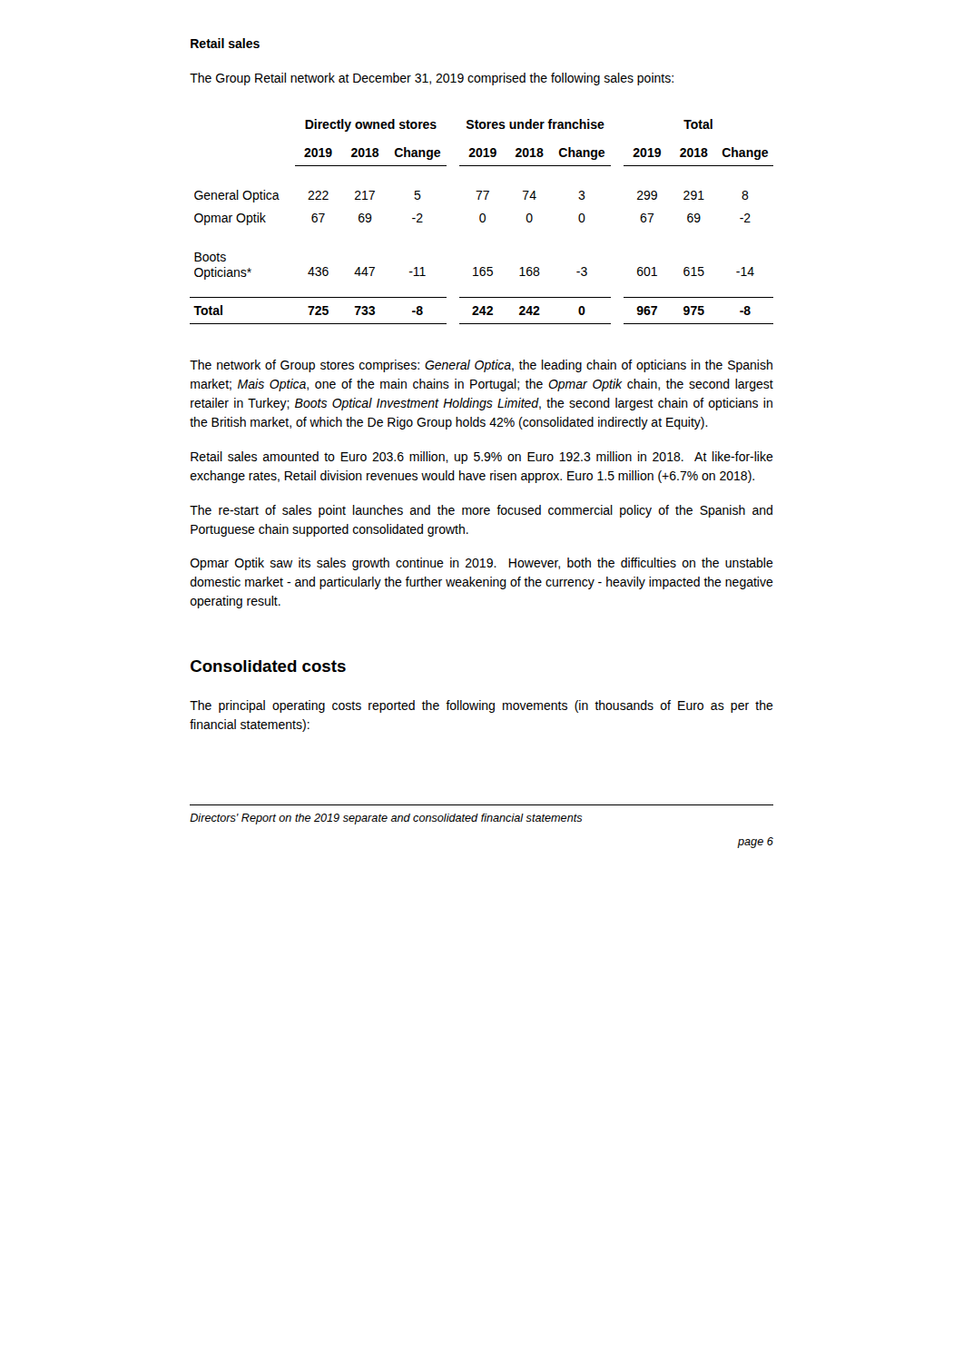Retail sales
The Group Retail network at December 31, 2019 comprised the following sales points:
| | Directly owned stores | | Stores under franchise | | Total |
| --- | --- | --- | --- | --- | --- |
| | 2019 | 2018 | Change | | 2019 | 2018 | Change | | 2019 | 2018 | Change |
| General Optica | 222 | 217 | 5 | | 77 | 74 | 3 | | 299 | 291 | 8 |
| Opmar Optik | 67 | 69 | -2 | | 0 | 0 | 0 | | 67 | 69 | -2 |
| Boots Opticians* | 436 | 447 | -11 | | 165 | 168 | -3 | | 601 | 615 | -14 |
| Total | 725 | 733 | -8 | | 242 | 242 | 0 | | 967 | 975 | -8 |
The network of Group stores comprises: General Optica, the leading chain of opticians in the Spanish market; Mais Optica, one of the main chains in Portugal; the Opmar Optik chain, the second largest retailer in Turkey; Boots Optical Investment Holdings Limited, the second largest chain of opticians in the British market, of which the De Rigo Group holds 42% (consolidated indirectly at Equity).
Retail sales amounted to Euro 203.6 million, up 5.9% on Euro 192.3 million in 2018. At like-for-like exchange rates, Retail division revenues would have risen approx. Euro 1.5 million (+6.7% on 2018).
The re-start of sales point launches and the more focused commercial policy of the Spanish and Portuguese chain supported consolidated growth.
Opmar Optik saw its sales growth continue in 2019. However, both the difficulties on the unstable domestic market - and particularly the further weakening of the currency - heavily impacted the negative operating result.
Consolidated costs
The principal operating costs reported the following movements (in thousands of Euro as per the financial statements):
Directors' Report on the 2019 separate and consolidated financial statements
page 6